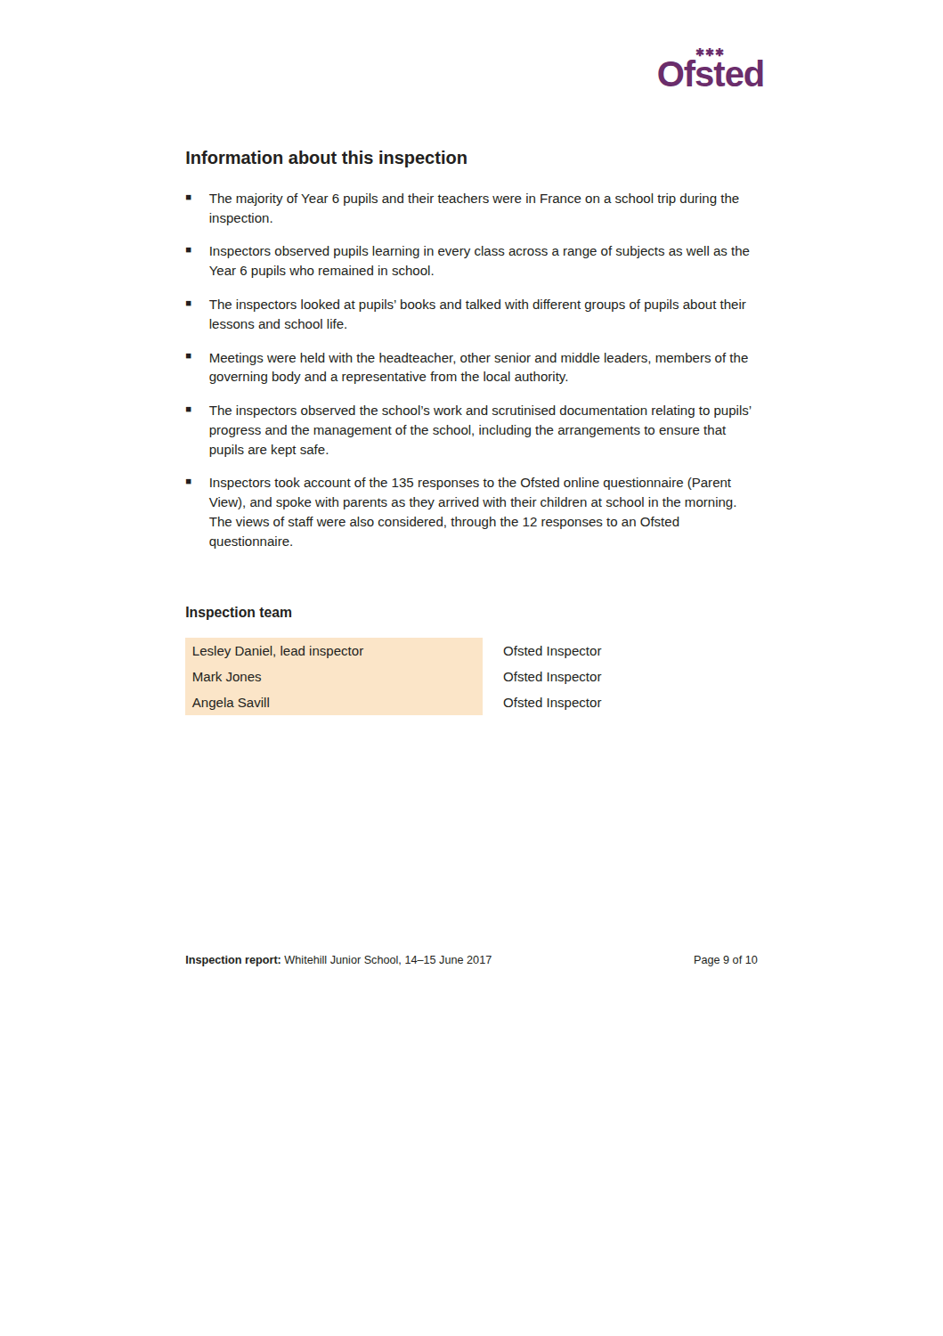✱✱✱
Ofsted
Information about this inspection
The majority of Year 6 pupils and their teachers were in France on a school trip during the inspection.
Inspectors observed pupils learning in every class across a range of subjects as well as the Year 6 pupils who remained in school.
The inspectors looked at pupils’ books and talked with different groups of pupils about their lessons and school life.
Meetings were held with the headteacher, other senior and middle leaders, members of the governing body and a representative from the local authority.
The inspectors observed the school’s work and scrutinised documentation relating to pupils’ progress and the management of the school, including the arrangements to ensure that pupils are kept safe.
Inspectors took account of the 135 responses to the Ofsted online questionnaire (Parent View), and spoke with parents as they arrived with their children at school in the morning. The views of staff were also considered, through the 12 responses to an Ofsted questionnaire.
Inspection team
| Lesley Daniel, lead inspector | Ofsted Inspector |
| Mark Jones | Ofsted Inspector |
| Angela Savill | Ofsted Inspector |
Inspection report: Whitehill Junior School, 14–15 June 2017
Page 9 of 10